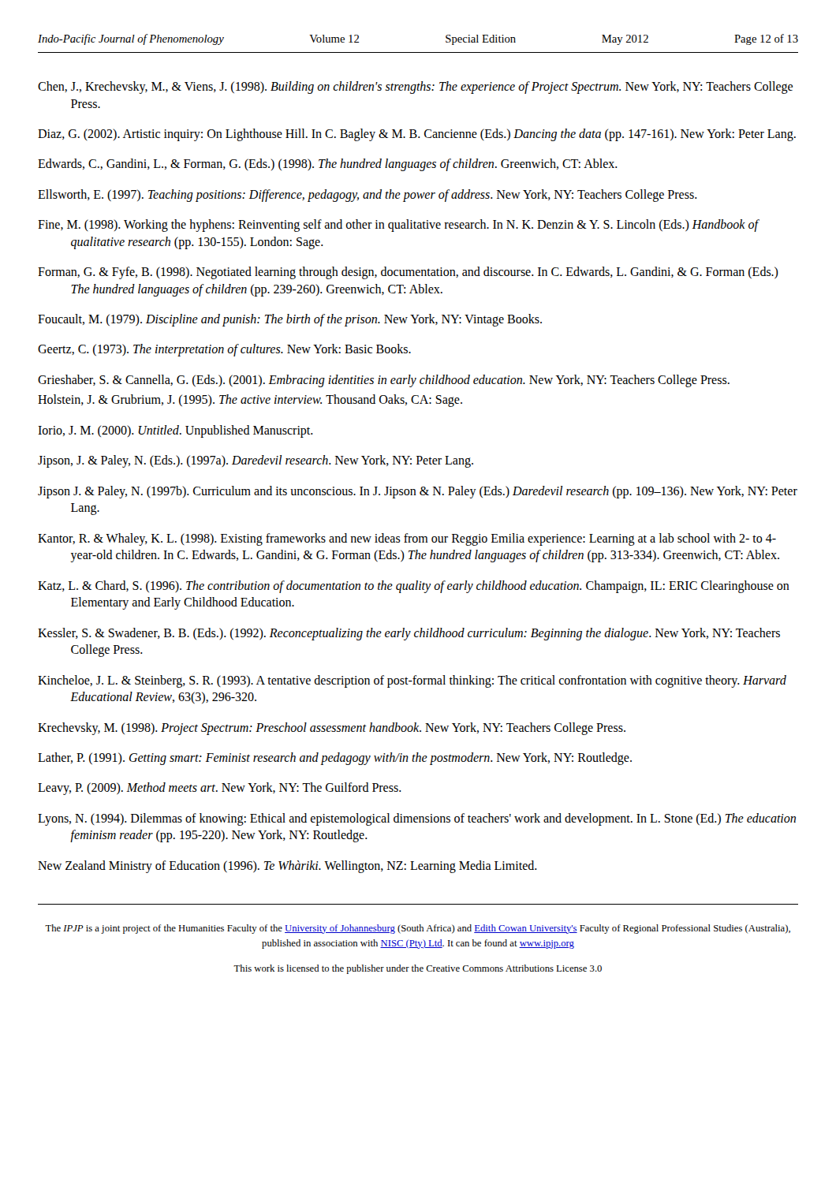Indo-Pacific Journal of Phenomenology Volume 12 Special Edition May 2012 Page 12 of 13
Chen, J., Krechevsky, M., & Viens, J. (1998). Building on children's strengths: The experience of Project Spectrum. New York, NY: Teachers College Press.
Diaz, G. (2002). Artistic inquiry: On Lighthouse Hill. In C. Bagley & M. B. Cancienne (Eds.) Dancing the data (pp. 147-161). New York: Peter Lang.
Edwards, C., Gandini, L., & Forman, G. (Eds.) (1998). The hundred languages of children. Greenwich, CT: Ablex.
Ellsworth, E. (1997). Teaching positions: Difference, pedagogy, and the power of address. New York, NY: Teachers College Press.
Fine, M. (1998). Working the hyphens: Reinventing self and other in qualitative research. In N. K. Denzin & Y. S. Lincoln (Eds.) Handbook of qualitative research (pp. 130-155). London: Sage.
Forman, G. & Fyfe, B. (1998). Negotiated learning through design, documentation, and discourse. In C. Edwards, L. Gandini, & G. Forman (Eds.) The hundred languages of children (pp. 239-260). Greenwich, CT: Ablex.
Foucault, M. (1979). Discipline and punish: The birth of the prison. New York, NY: Vintage Books.
Geertz, C. (1973). The interpretation of cultures. New York: Basic Books.
Grieshaber, S. & Cannella, G. (Eds.). (2001). Embracing identities in early childhood education. New York, NY: Teachers College Press.
Holstein, J. & Grubrium, J. (1995). The active interview. Thousand Oaks, CA: Sage.
Iorio, J. M. (2000). Untitled. Unpublished Manuscript.
Jipson, J. & Paley, N. (Eds.). (1997a). Daredevil research. New York, NY: Peter Lang.
Jipson J. & Paley, N. (1997b). Curriculum and its unconscious. In J. Jipson & N. Paley (Eds.) Daredevil research (pp. 109–136). New York, NY: Peter Lang.
Kantor, R. & Whaley, K. L. (1998). Existing frameworks and new ideas from our Reggio Emilia experience: Learning at a lab school with 2- to 4-year-old children. In C. Edwards, L. Gandini, & G. Forman (Eds.) The hundred languages of children (pp. 313-334). Greenwich, CT: Ablex.
Katz, L. & Chard, S. (1996). The contribution of documentation to the quality of early childhood education. Champaign, IL: ERIC Clearinghouse on Elementary and Early Childhood Education.
Kessler, S. & Swadener, B. B. (Eds.). (1992). Reconceptualizing the early childhood curriculum: Beginning the dialogue. New York, NY: Teachers College Press.
Kincheloe, J. L. & Steinberg, S. R. (1993). A tentative description of post-formal thinking: The critical confrontation with cognitive theory. Harvard Educational Review, 63(3), 296-320.
Krechevsky, M. (1998). Project Spectrum: Preschool assessment handbook. New York, NY: Teachers College Press.
Lather, P. (1991). Getting smart: Feminist research and pedagogy with/in the postmodern. New York, NY: Routledge.
Leavy, P. (2009). Method meets art. New York, NY: The Guilford Press.
Lyons, N. (1994). Dilemmas of knowing: Ethical and epistemological dimensions of teachers' work and development. In L. Stone (Ed.) The education feminism reader (pp. 195-220). New York, NY: Routledge.
New Zealand Ministry of Education (1996). Te Whàriki. Wellington, NZ: Learning Media Limited.
The IPJP is a joint project of the Humanities Faculty of the University of Johannesburg (South Africa) and Edith Cowan University's Faculty of Regional Professional Studies (Australia), published in association with NISC (Pty) Ltd. It can be found at www.ipjp.org
This work is licensed to the publisher under the Creative Commons Attributions License 3.0